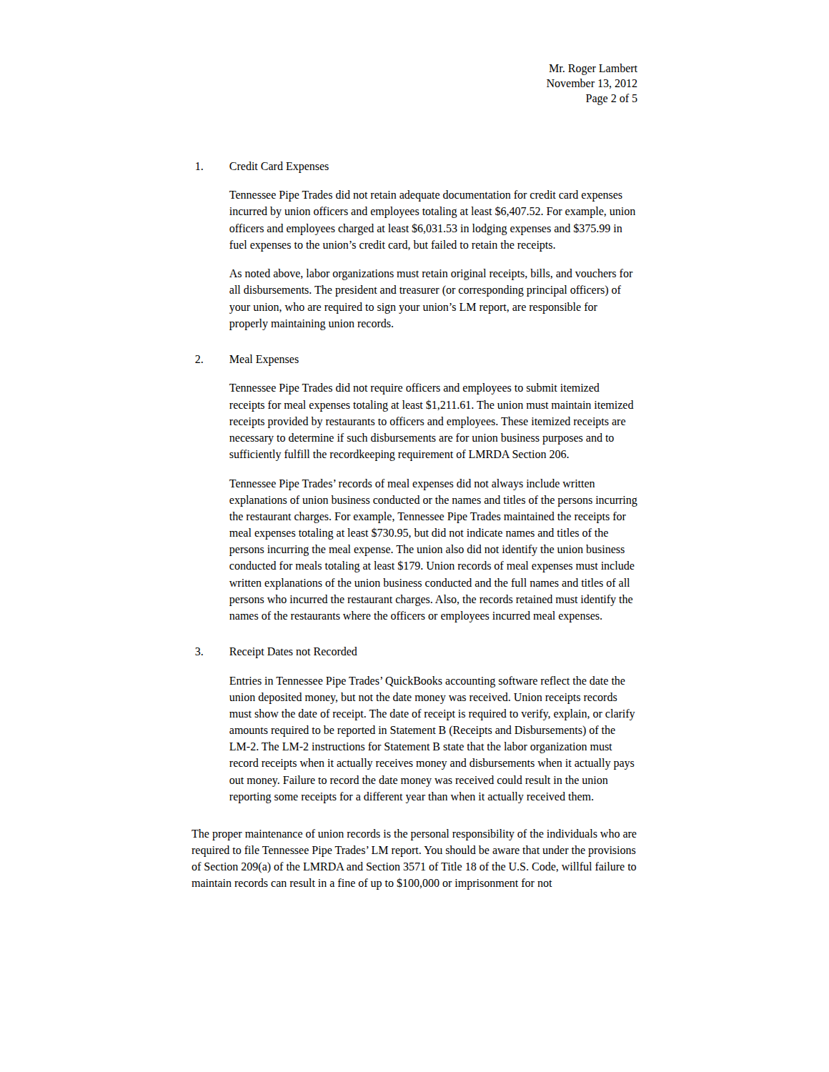Mr. Roger Lambert
November 13, 2012
Page 2 of 5
Credit Card Expenses
Tennessee Pipe Trades did not retain adequate documentation for credit card expenses incurred by union officers and employees totaling at least $6,407.52. For example, union officers and employees charged at least $6,031.53 in lodging expenses and $375.99 in fuel expenses to the union’s credit card, but failed to retain the receipts.
As noted above, labor organizations must retain original receipts, bills, and vouchers for all disbursements. The president and treasurer (or corresponding principal officers) of your union, who are required to sign your union’s LM report, are responsible for properly maintaining union records.
Meal Expenses
Tennessee Pipe Trades did not require officers and employees to submit itemized receipts for meal expenses totaling at least $1,211.61. The union must maintain itemized receipts provided by restaurants to officers and employees. These itemized receipts are necessary to determine if such disbursements are for union business purposes and to sufficiently fulfill the recordkeeping requirement of LMRDA Section 206.
Tennessee Pipe Trades’ records of meal expenses did not always include written explanations of union business conducted or the names and titles of the persons incurring the restaurant charges. For example, Tennessee Pipe Trades maintained the receipts for meal expenses totaling at least $730.95, but did not indicate names and titles of the persons incurring the meal expense. The union also did not identify the union business conducted for meals totaling at least $179. Union records of meal expenses must include written explanations of the union business conducted and the full names and titles of all persons who incurred the restaurant charges. Also, the records retained must identify the names of the restaurants where the officers or employees incurred meal expenses.
Receipt Dates not Recorded
Entries in Tennessee Pipe Trades’ QuickBooks accounting software reflect the date the union deposited money, but not the date money was received. Union receipts records must show the date of receipt. The date of receipt is required to verify, explain, or clarify amounts required to be reported in Statement B (Receipts and Disbursements) of the LM-2. The LM-2 instructions for Statement B state that the labor organization must record receipts when it actually receives money and disbursements when it actually pays out money. Failure to record the date money was received could result in the union reporting some receipts for a different year than when it actually received them.
The proper maintenance of union records is the personal responsibility of the individuals who are required to file Tennessee Pipe Trades’ LM report. You should be aware that under the provisions of Section 209(a) of the LMRDA and Section 3571 of Title 18 of the U.S. Code, willful failure to maintain records can result in a fine of up to $100,000 or imprisonment for not